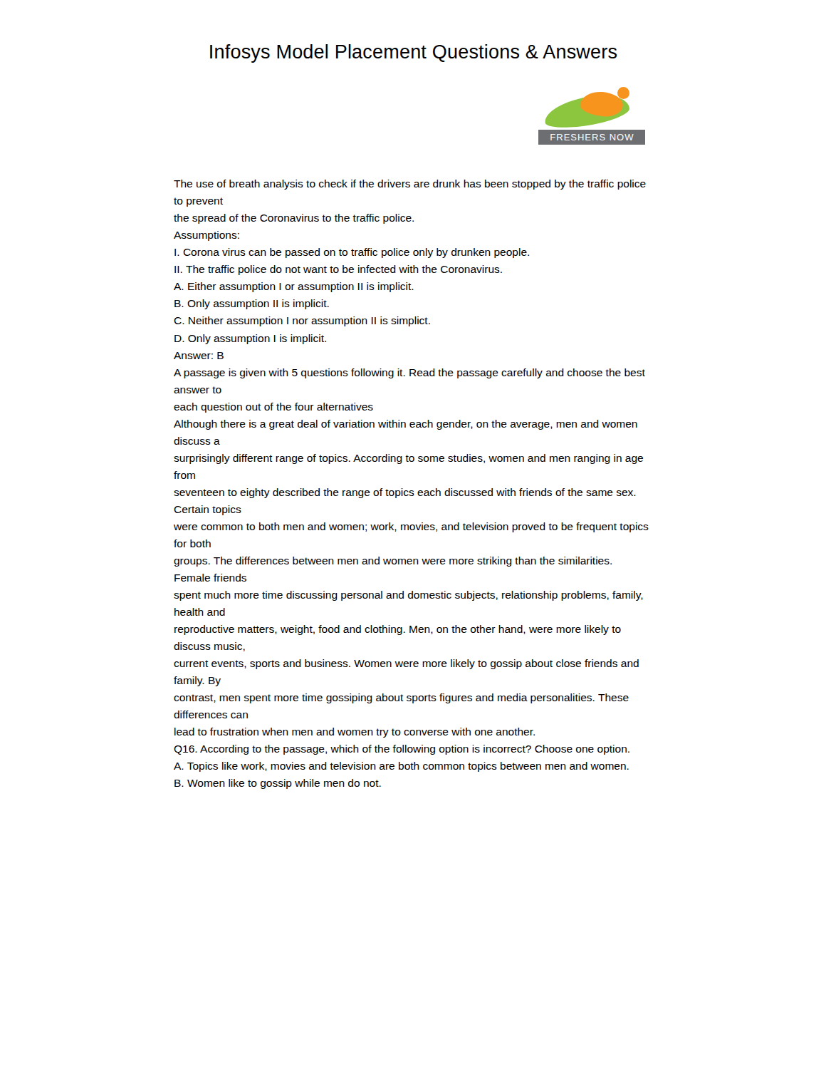Infosys Model Placement Questions & Answers
FRESHERS NOW
The use of breath analysis to check if the drivers are drunk has been stopped by the traffic police to prevent
the spread of the Coronavirus to the traffic police.
Assumptions:
I. Corona virus can be passed on to traffic police only by drunken people.
II. The traffic police do not want to be infected with the Coronavirus.
A. Either assumption I or assumption II is implicit.
B. Only assumption II is implicit.
C. Neither assumption I nor assumption II is simplict.
D. Only assumption I is implicit.
Answer: B
A passage is given with 5 questions following it. Read the passage carefully and choose the best answer to
each question out of the four alternatives
Although there is a great deal of variation within each gender, on the average, men and women discuss a
surprisingly different range of topics. According to some studies, women and men ranging in age from
seventeen to eighty described the range of topics each discussed with friends of the same sex. Certain topics
were common to both men and women; work, movies, and television proved to be frequent topics for both
groups. The differences between men and women were more striking than the similarities. Female friends
spent much more time discussing personal and domestic subjects, relationship problems, family, health and
reproductive matters, weight, food and clothing. Men, on the other hand, were more likely to discuss music,
current events, sports and business. Women were more likely to gossip about close friends and family. By
contrast, men spent more time gossiping about sports figures and media personalities. These differences can
lead to frustration when men and women try to converse with one another.
Q16. According to the passage, which of the following option is incorrect? Choose one option.
A. Topics like work, movies and television are both common topics between men and women.
B. Women like to gossip while men do not.